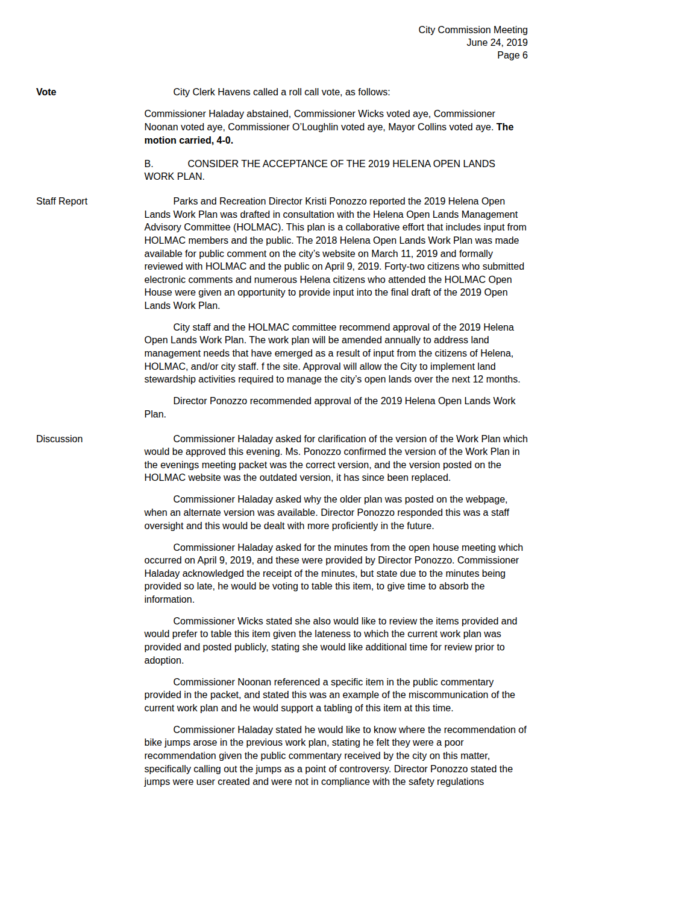City Commission Meeting
June 24, 2019
Page 6
Vote
City Clerk Havens called a roll call vote, as follows:
Commissioner Haladay abstained, Commissioner Wicks voted aye, Commissioner Noonan voted aye, Commissioner O’Loughlin voted aye, Mayor Collins voted aye. The motion carried, 4-0.
B. CONSIDER THE ACCEPTANCE OF THE 2019 HELENA OPEN LANDS WORK PLAN.
Staff Report
Parks and Recreation Director Kristi Ponozzo reported the 2019 Helena Open Lands Work Plan was drafted in consultation with the Helena Open Lands Management Advisory Committee (HOLMAC). This plan is a collaborative effort that includes input from HOLMAC members and the public. The 2018 Helena Open Lands Work Plan was made available for public comment on the city’s website on March 11, 2019 and formally reviewed with HOLMAC and the public on April 9, 2019. Forty-two citizens who submitted electronic comments and numerous Helena citizens who attended the HOLMAC Open House were given an opportunity to provide input into the final draft of the 2019 Open Lands Work Plan.
City staff and the HOLMAC committee recommend approval of the 2019 Helena Open Lands Work Plan. The work plan will be amended annually to address land management needs that have emerged as a result of input from the citizens of Helena, HOLMAC, and/or city staff. f the site. Approval will allow the City to implement land stewardship activities required to manage the city’s open lands over the next 12 months.
Director Ponozzo recommended approval of the 2019 Helena Open Lands Work Plan.
Discussion
Commissioner Haladay asked for clarification of the version of the Work Plan which would be approved this evening. Ms. Ponozzo confirmed the version of the Work Plan in the evenings meeting packet was the correct version, and the version posted on the HOLMAC website was the outdated version, it has since been replaced.
Commissioner Haladay asked why the older plan was posted on the webpage, when an alternate version was available. Director Ponozzo responded this was a staff oversight and this would be dealt with more proficiently in the future.
Commissioner Haladay asked for the minutes from the open house meeting which occurred on April 9, 2019, and these were provided by Director Ponozzo. Commissioner Haladay acknowledged the receipt of the minutes, but state due to the minutes being provided so late, he would be voting to table this item, to give time to absorb the information.
Commissioner Wicks stated she also would like to review the items provided and would prefer to table this item given the lateness to which the current work plan was provided and posted publicly, stating she would like additional time for review prior to adoption.
Commissioner Noonan referenced a specific item in the public commentary provided in the packet, and stated this was an example of the miscommunication of the current work plan and he would support a tabling of this item at this time.
Commissioner Haladay stated he would like to know where the recommendation of bike jumps arose in the previous work plan, stating he felt they were a poor recommendation given the public commentary received by the city on this matter, specifically calling out the jumps as a point of controversy. Director Ponozzo stated the jumps were user created and were not in compliance with the safety regulations